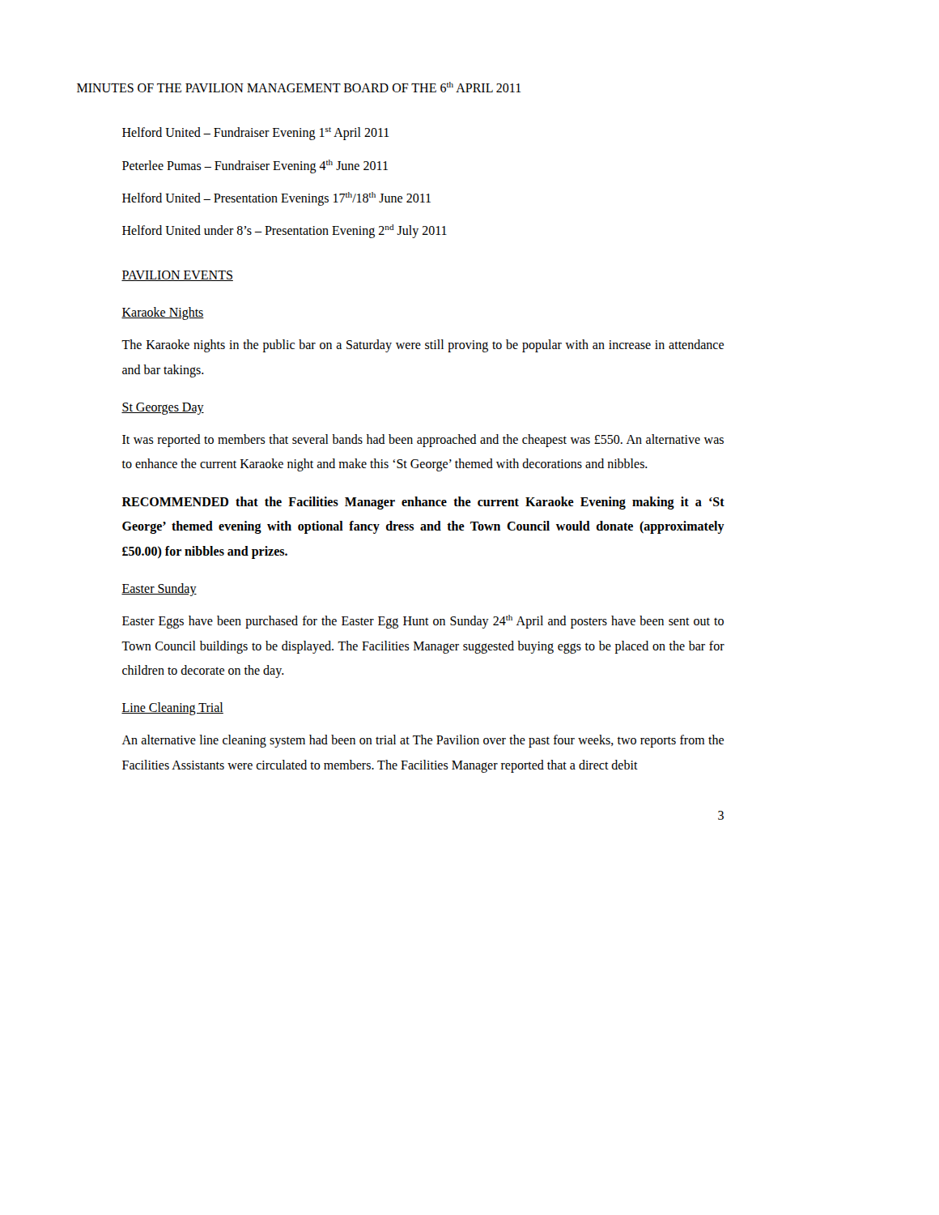MINUTES OF THE PAVILION MANAGEMENT BOARD OF THE 6th APRIL 2011
Helford United – Fundraiser Evening 1st April 2011
Peterlee Pumas – Fundraiser Evening 4th June 2011
Helford United – Presentation Evenings 17th/18th June 2011
Helford United under 8’s – Presentation Evening 2nd July 2011
PAVILION EVENTS
Karaoke Nights
The Karaoke nights in the public bar on a Saturday were still proving to be popular with an increase in attendance and bar takings.
St Georges Day
It was reported to members that several bands had been approached and the cheapest was £550. An alternative was to enhance the current Karaoke night and make this ‘St George’ themed with decorations and nibbles.
RECOMMENDED that the Facilities Manager enhance the current Karaoke Evening making it a ‘St George’ themed evening with optional fancy dress and the Town Council would donate (approximately £50.00) for nibbles and prizes.
Easter Sunday
Easter Eggs have been purchased for the Easter Egg Hunt on Sunday 24th April and posters have been sent out to Town Council buildings to be displayed. The Facilities Manager suggested buying eggs to be placed on the bar for children to decorate on the day.
Line Cleaning Trial
An alternative line cleaning system had been on trial at The Pavilion over the past four weeks, two reports from the Facilities Assistants were circulated to members. The Facilities Manager reported that a direct debit
3